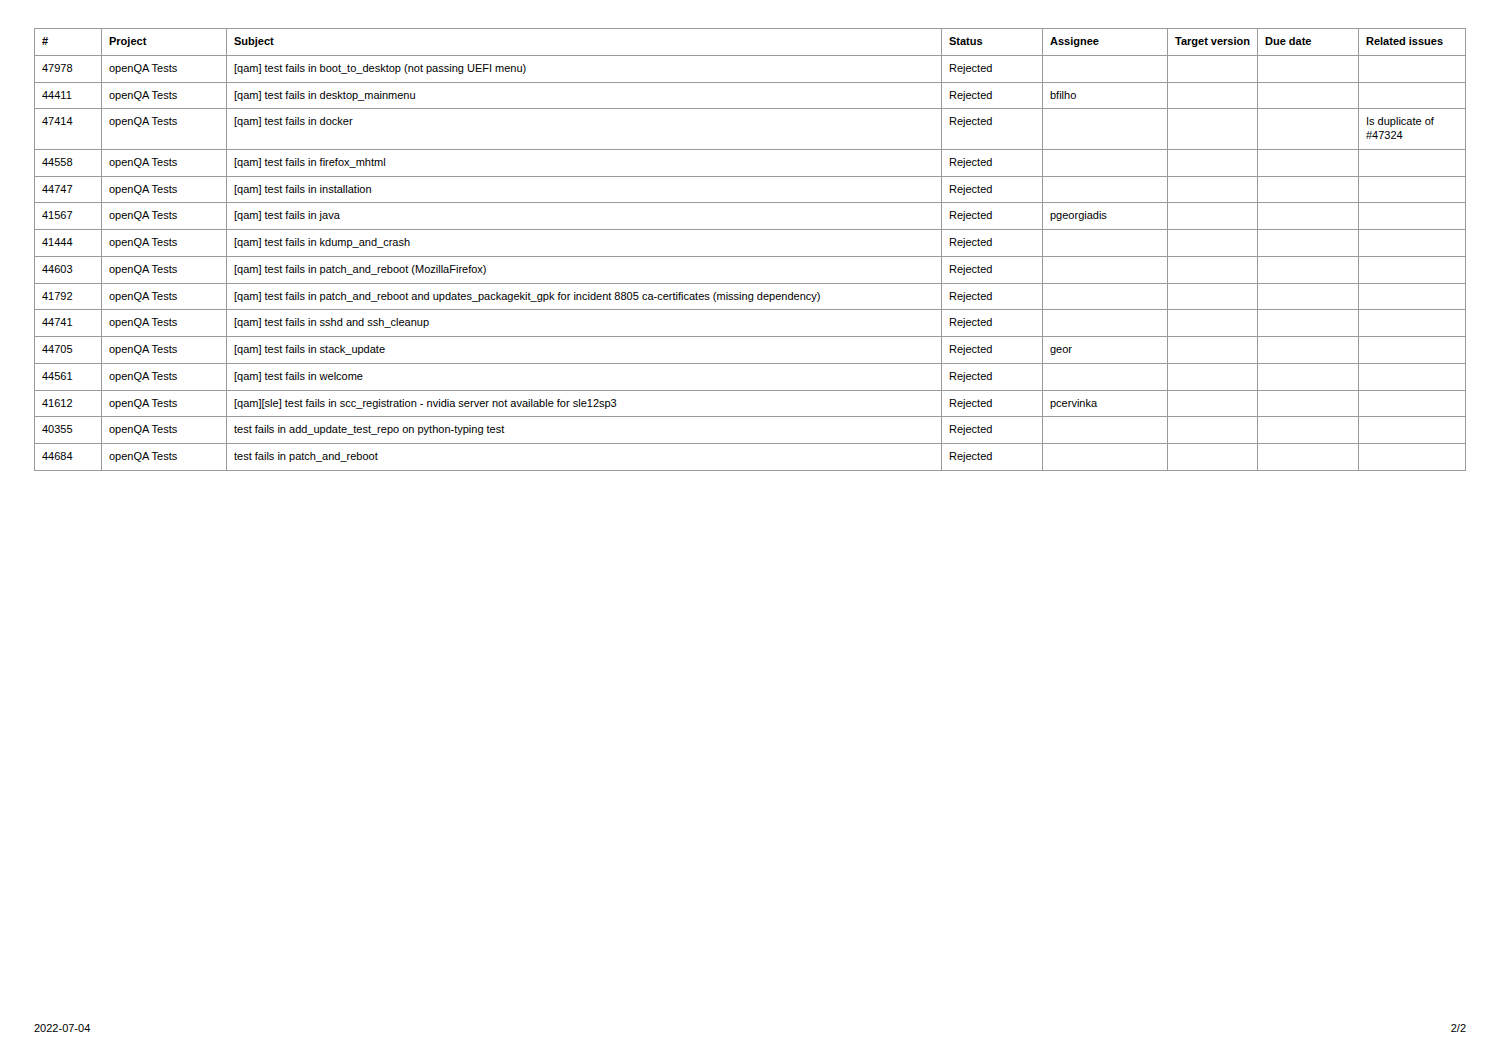| # | Project | Subject | Status | Assignee | Target version | Due date | Related issues |
| --- | --- | --- | --- | --- | --- | --- | --- |
| 47978 | openQA Tests | [qam] test fails in boot_to_desktop (not passing UEFI menu) | Rejected | | | | |
| 44411 | openQA Tests | [qam] test fails in desktop_mainmenu | Rejected | bfilho | | | |
| 47414 | openQA Tests | [qam] test fails in docker | Rejected | | | | Is duplicate of #47324 |
| 44558 | openQA Tests | [qam] test fails in firefox_mhtml | Rejected | | | | |
| 44747 | openQA Tests | [qam] test fails in installation | Rejected | | | | |
| 41567 | openQA Tests | [qam] test fails in java | Rejected | pgeorgiadis | | | |
| 41444 | openQA Tests | [qam] test fails in kdump_and_crash | Rejected | | | | |
| 44603 | openQA Tests | [qam] test fails in patch_and_reboot (MozillaFirefox) | Rejected | | | | |
| 41792 | openQA Tests | [qam] test fails in patch_and_reboot and updates_packagekit_gpk for incident 8805 ca-certificates (missing dependency) | Rejected | | | | |
| 44741 | openQA Tests | [qam] test fails in sshd and ssh_cleanup | Rejected | | | | |
| 44705 | openQA Tests | [qam] test fails in stack_update | Rejected | geor | | | |
| 44561 | openQA Tests | [qam] test fails in welcome | Rejected | | | | |
| 41612 | openQA Tests | [qam][sle] test fails in scc_registration - nvidia server not available for sle12sp3 | Rejected | pcervinka | | | |
| 40355 | openQA Tests | test fails in add_update_test_repo on python-typing test | Rejected | | | | |
| 44684 | openQA Tests | test fails in patch_and_reboot | Rejected | | | | |
2022-07-04 2/2